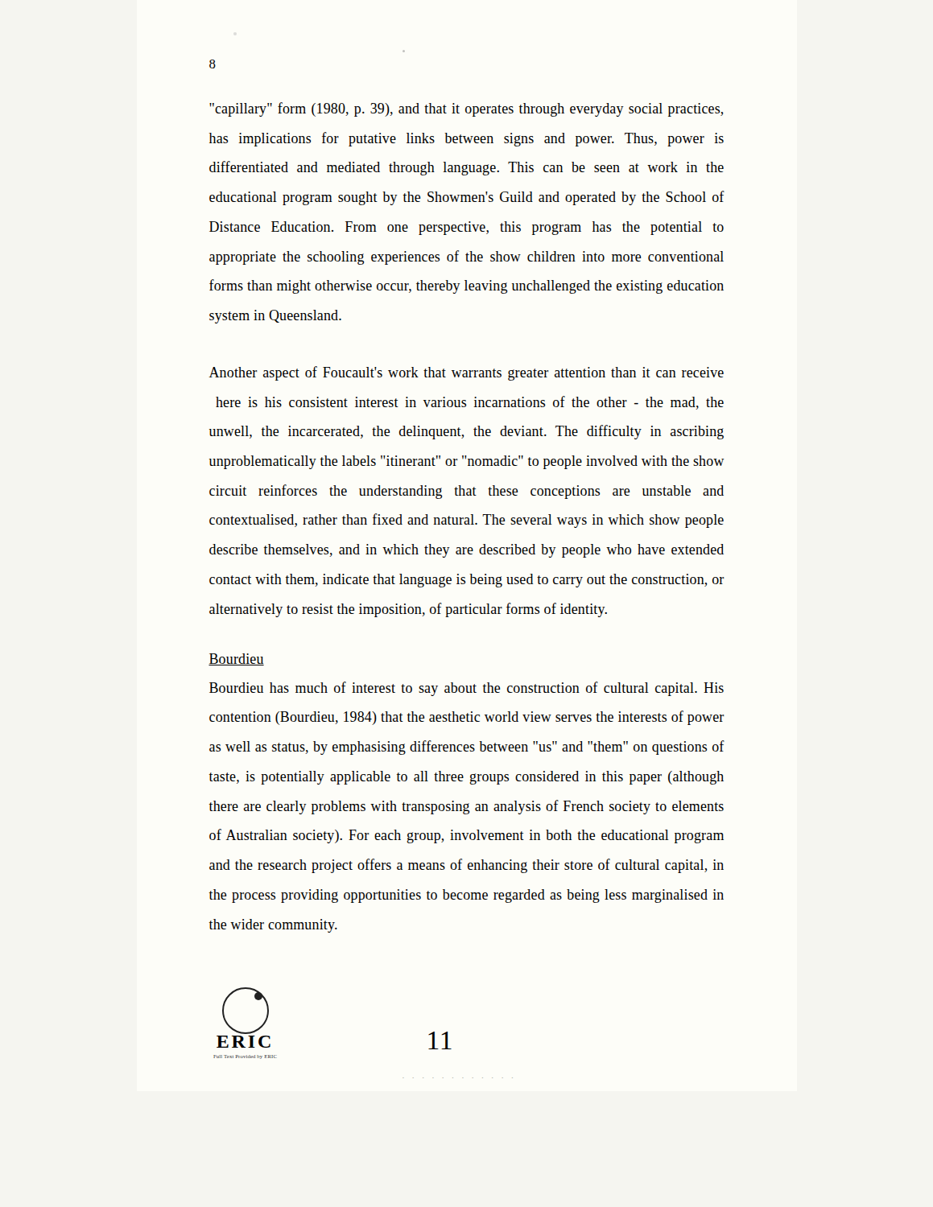8
"capillary" form (1980, p. 39), and that it operates through everyday social practices, has implications for putative links between signs and power. Thus, power is differentiated and mediated through language. This can be seen at work in the educational program sought by the Showmen's Guild and operated by the School of Distance Education. From one perspective, this program has the potential to appropriate the schooling experiences of the show children into more conventional forms than might otherwise occur, thereby leaving unchallenged the existing education system in Queensland.
Another aspect of Foucault's work that warrants greater attention than it can receive here is his consistent interest in various incarnations of the other - the mad, the unwell, the incarcerated, the delinquent, the deviant. The difficulty in ascribing unproblematically the labels "itinerant" or "nomadic" to people involved with the show circuit reinforces the understanding that these conceptions are unstable and contextualised, rather than fixed and natural. The several ways in which show people describe themselves, and in which they are described by people who have extended contact with them, indicate that language is being used to carry out the construction, or alternatively to resist the imposition, of particular forms of identity.
Bourdieu
Bourdieu has much of interest to say about the construction of cultural capital. His contention (Bourdieu, 1984) that the aesthetic world view serves the interests of power as well as status, by emphasising differences between "us" and "them" on questions of taste, is potentially applicable to all three groups considered in this paper (although there are clearly problems with transposing an analysis of French society to elements of Australian society). For each group, involvement in both the educational program and the research project offers a means of enhancing their store of cultural capital, in the process providing opportunities to become regarded as being less marginalised in the wider community.
ERIC
Full Text Provided by ERIC
11
. . . . . . . . . . . .